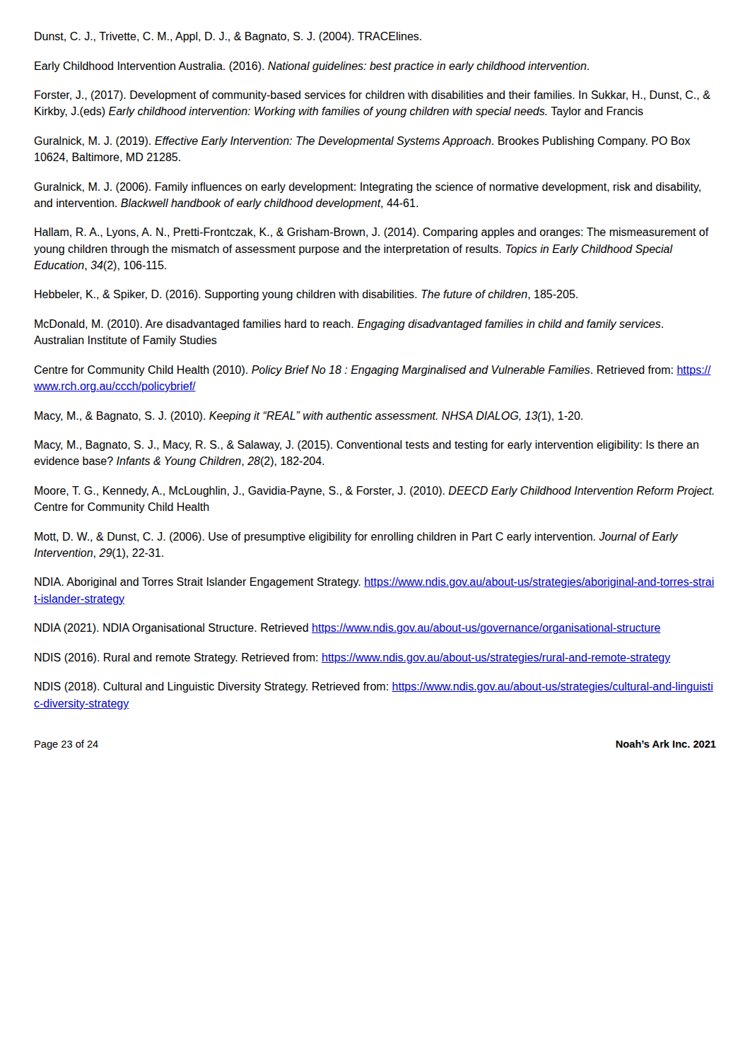Dunst, C. J., Trivette, C. M., Appl, D. J., & Bagnato, S. J. (2004). TRACElines.
Early Childhood Intervention Australia. (2016). National guidelines: best practice in early childhood intervention.
Forster, J., (2017). Development of community-based services for children with disabilities and their families. In Sukkar, H., Dunst, C., & Kirkby, J.(eds) Early childhood intervention: Working with families of young children with special needs. Taylor and Francis
Guralnick, M. J. (2019). Effective Early Intervention: The Developmental Systems Approach. Brookes Publishing Company. PO Box 10624, Baltimore, MD 21285.
Guralnick, M. J. (2006). Family influences on early development: Integrating the science of normative development, risk and disability, and intervention. Blackwell handbook of early childhood development, 44-61.
Hallam, R. A., Lyons, A. N., Pretti-Frontczak, K., & Grisham-Brown, J. (2014). Comparing apples and oranges: The mismeasurement of young children through the mismatch of assessment purpose and the interpretation of results. Topics in Early Childhood Special Education, 34(2), 106-115.
Hebbeler, K., & Spiker, D. (2016). Supporting young children with disabilities. The future of children, 185-205.
McDonald, M. (2010). Are disadvantaged families hard to reach. Engaging disadvantaged families in child and family services. Australian Institute of Family Studies
Centre for Community Child Health (2010). Policy Brief No 18 : Engaging Marginalised and Vulnerable Families. Retrieved from: https://www.rch.org.au/ccch/policybrief/
Macy, M., & Bagnato, S. J. (2010). Keeping it “REAL” with authentic assessment. NHSA DIALOG, 13(1), 1-20.
Macy, M., Bagnato, S. J., Macy, R. S., & Salaway, J. (2015). Conventional tests and testing for early intervention eligibility: Is there an evidence base? Infants & Young Children, 28(2), 182-204.
Moore, T. G., Kennedy, A., McLoughlin, J., Gavidia-Payne, S., & Forster, J. (2010). DEECD Early Childhood Intervention Reform Project. Centre for Community Child Health
Mott, D. W., & Dunst, C. J. (2006). Use of presumptive eligibility for enrolling children in Part C early intervention. Journal of Early Intervention, 29(1), 22-31.
NDIA. Aboriginal and Torres Strait Islander Engagement Strategy. https://www.ndis.gov.au/about-us/strategies/aboriginal-and-torres-strait-islander-strategy
NDIA (2021). NDIA Organisational Structure. Retrieved https://www.ndis.gov.au/about-us/governance/organisational-structure
NDIS (2016). Rural and remote Strategy. Retrieved from: https://www.ndis.gov.au/about-us/strategies/rural-and-remote-strategy
NDIS (2018). Cultural and Linguistic Diversity Strategy. Retrieved from: https://www.ndis.gov.au/about-us/strategies/cultural-and-linguistic-diversity-strategy
Page 23 of 24 Noah’s Ark Inc. 2021